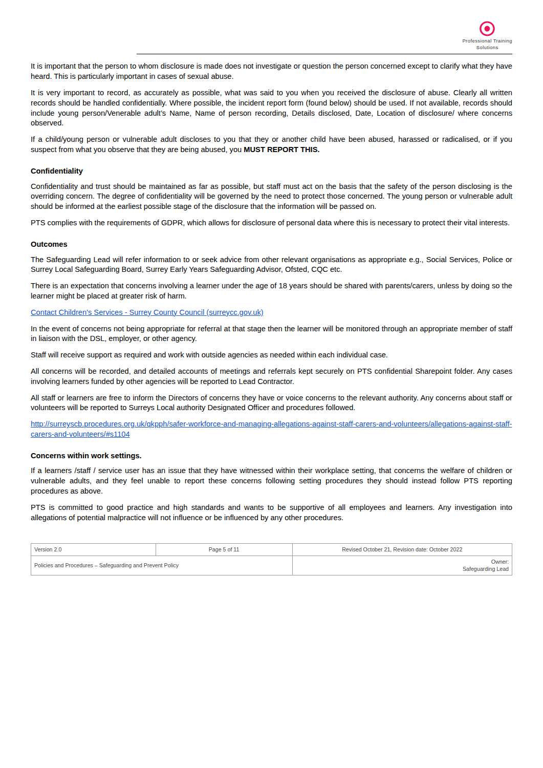⦿
Professional Training
Solutions
It is important that the person to whom disclosure is made does not investigate or question the person concerned except to clarify what they have heard. This is particularly important in cases of sexual abuse.
It is very important to record, as accurately as possible, what was said to you when you received the disclosure of abuse. Clearly all written records should be handled confidentially. Where possible, the incident report form (found below) should be used. If not available, records should include young person/Venerable adult’s Name, Name of person recording, Details disclosed, Date, Location of disclosure/ where concerns observed.
If a child/young person or vulnerable adult discloses to you that they or another child have been abused, harassed or radicalised, or if you suspect from what you observe that they are being abused, you MUST REPORT THIS.
Confidentiality
Confidentiality and trust should be maintained as far as possible, but staff must act on the basis that the safety of the person disclosing is the overriding concern. The degree of confidentiality will be governed by the need to protect those concerned. The young person or vulnerable adult should be informed at the earliest possible stage of the disclosure that the information will be passed on.
PTS complies with the requirements of GDPR, which allows for disclosure of personal data where this is necessary to protect their vital interests.
Outcomes
The Safeguarding Lead will refer information to or seek advice from other relevant organisations as appropriate e.g., Social Services, Police or Surrey Local Safeguarding Board, Surrey Early Years Safeguarding Advisor, Ofsted, CQC etc.
There is an expectation that concerns involving a learner under the age of 18 years should be shared with parents/carers, unless by doing so the learner might be placed at greater risk of harm.
Contact Children's Services - Surrey County Council (surreycc.gov.uk)
In the event of concerns not being appropriate for referral at that stage then the learner will be monitored through an appropriate member of staff in liaison with the DSL, employer, or other agency.
Staff will receive support as required and work with outside agencies as needed within each individual case.
All concerns will be recorded, and detailed accounts of meetings and referrals kept securely on PTS confidential Sharepoint folder. Any cases involving learners funded by other agencies will be reported to Lead Contractor.
All staff or learners are free to inform the Directors of concerns they have or voice concerns to the relevant authority. Any concerns about staff or volunteers will be reported to Surreys Local authority Designated Officer and procedures followed.
http://surreyscb.procedures.org.uk/qkpph/safer-workforce-and-managing-allegations-against-staff-carers-and-volunteers/allegations-against-staff-carers-and-volunteers/#s1104
Concerns within work settings.
If a learners /staff / service user has an issue that they have witnessed within their workplace setting, that concerns the welfare of children or vulnerable adults, and they feel unable to report these concerns following setting procedures they should instead follow PTS reporting procedures as above.
PTS is committed to good practice and high standards and wants to be supportive of all employees and learners. Any investigation into allegations of potential malpractice will not influence or be influenced by any other procedures.
| Version 2.0 | Page 5 of 11 | Revised October 21, Revision date: October 2022 |
| Policies and Procedures – Safeguarding and Prevent Policy | Owner: Safeguarding Lead |